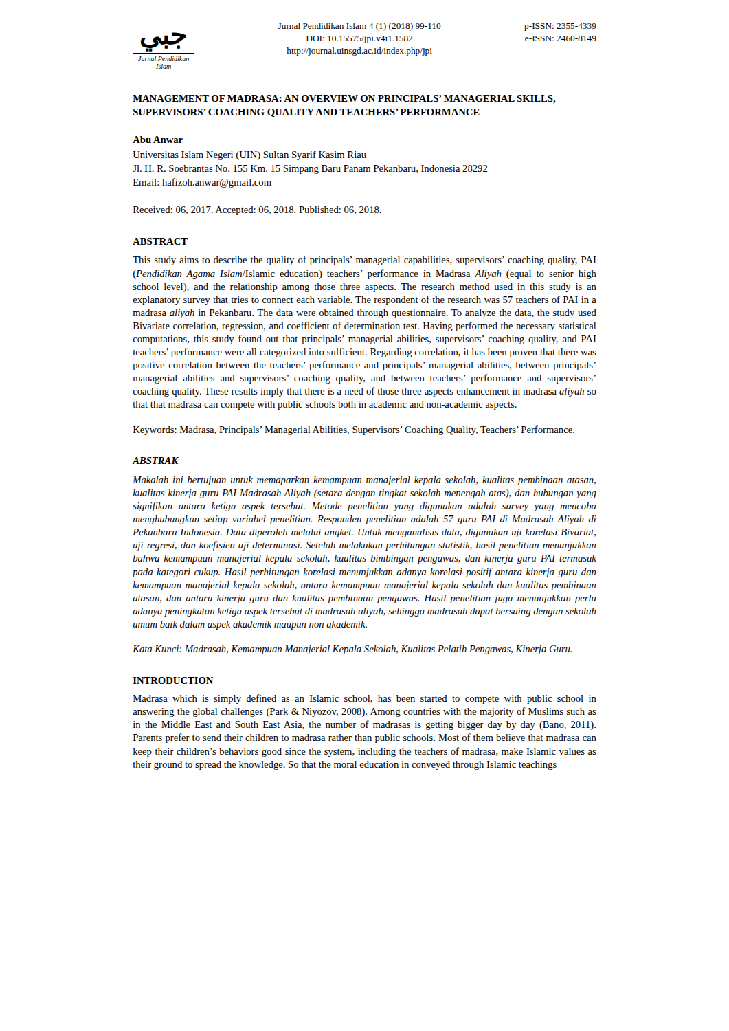جبي Jurnal Pendidikan Islam
Jurnal Pendidikan Islam 4 (1) (2018) 99-110
DOI: 10.15575/jpi.v4i1.1582
http://journal.uinsgd.ac.id/index.php/jpi
p-ISSN: 2355-4339
e-ISSN: 2460-8149
Management of Madrasa: An Overview on Principals’ Managerial Skills, Supervisors’ Coaching Quality and Teachers’ Performance
Abu Anwar
Universitas Islam Negeri (UIN) Sultan Syarif Kasim Riau
Jl. H. R. Soebrantas No. 155 Km. 15 Simpang Baru Panam Pekanbaru, Indonesia 28292
Email: hafizoh.anwar@gmail.com
Received: 06, 2017. Accepted: 06, 2018. Published: 06, 2018.
Abstract
This study aims to describe the quality of principals’ managerial capabilities, supervisors’ coaching quality, PAI (Pendidikan Agama Islam/Islamic education) teachers’ performance in Madrasa Aliyah (equal to senior high school level), and the relationship among those three aspects. The research method used in this study is an explanatory survey that tries to connect each variable. The respondent of the research was 57 teachers of PAI in a madrasa aliyah in Pekanbaru. The data were obtained through questionnaire. To analyze the data, the study used Bivariate correlation, regression, and coefficient of determination test. Having performed the necessary statistical computations, this study found out that principals’ managerial abilities, supervisors’ coaching quality, and PAI teachers’ performance were all categorized into sufficient. Regarding correlation, it has been proven that there was positive correlation between the teachers’ performance and principals’ managerial abilities, between principals’ managerial abilities and supervisors’ coaching quality, and between teachers’ performance and supervisors’ coaching quality. These results imply that there is a need of those three aspects enhancement in madrasa aliyah so that that madrasa can compete with public schools both in academic and non-academic aspects.
Keywords: Madrasa, Principals’ Managerial Abilities, Supervisors’ Coaching Quality, Teachers’ Performance.
Abstrak
Makalah ini bertujuan untuk memaparkan kemampuan manajerial kepala sekolah, kualitas pembinaan atasan, kualitas kinerja guru PAI Madrasah Aliyah (setara dengan tingkat sekolah menengah atas), dan hubungan yang signifikan antara ketiga aspek tersebut. Metode penelitian yang digunakan adalah survey yang mencoba menghubungkan setiap variabel penelitian. Responden penelitian adalah 57 guru PAI di Madrasah Aliyah di Pekanbaru Indonesia. Data diperoleh melalui angket. Untuk menganalisis data, digunakan uji korelasi Bivariat, uji regresi, dan koefisien uji determinasi. Setelah melakukan perhitungan statistik, hasil penelitian menunjukkan bahwa kemampuan manajerial kepala sekolah, kualitas bimbingan pengawas, dan kinerja guru PAI termasuk pada kategori cukup. Hasil perhitungan korelasi menunjukkan adanya korelasi positif antara kinerja guru dan kemampuan manajerial kepala sekolah, antara kemampuan manajerial kepala sekolah dan kualitas pembinaan atasan, dan antara kinerja guru dan kualitas pembinaan pengawas. Hasil penelitian juga menunjukkan perlu adanya peningkatan ketiga aspek tersebut di madrasah aliyah, sehingga madrasah dapat bersaing dengan sekolah umum baik dalam aspek akademik maupun non akademik.
Kata Kunci: Madrasah, Kemampuan Manajerial Kepala Sekolah, Kualitas Pelatih Pengawas, Kinerja Guru.
Introduction
Madrasa which is simply defined as an Islamic school, has been started to compete with public school in answering the global challenges (Park & Niyozov, 2008). Among countries with the majority of Muslims such as in the Middle East and South East Asia, the number of madrasas is getting bigger day by day (Bano, 2011). Parents prefer to send their children to madrasa rather than public schools. Most of them believe that madrasa can keep their children’s behaviors good since the system, including the teachers of madrasa, make Islamic values as their ground to spread the knowledge. So that the moral education in conveyed through Islamic teachings